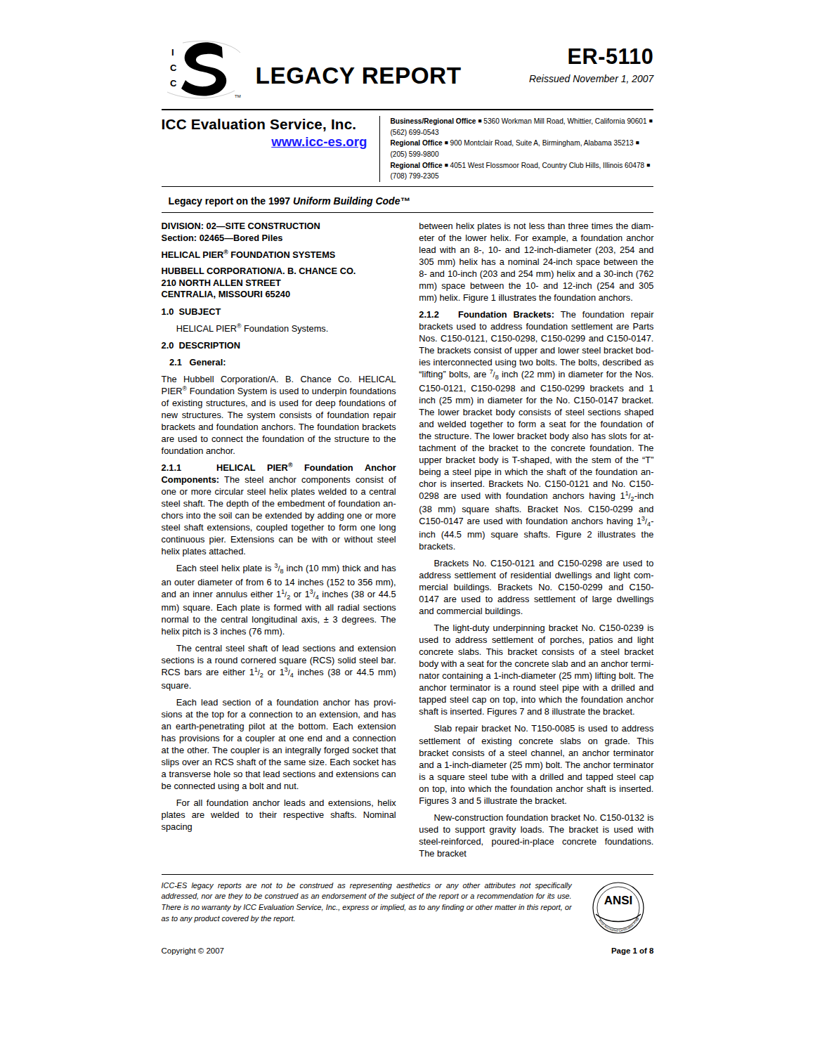I C C TM
LEGACY REPORT
ER-5110
Reissued November 1, 2007
ICC Evaluation Service, Inc.
www.icc-es.org
Business/Regional Office ■ 5360 Workman Mill Road, Whittier, California 90601 ■ (562) 699-0543
Regional Office ■ 900 Montclair Road, Suite A, Birmingham, Alabama 35213 ■ (205) 599-9800
Regional Office ■ 4051 West Flossmoor Road, Country Club Hills, Illinois 60478 ■ (708) 799-2305
Legacy report on the 1997 Uniform Building Code™
DIVISION: 02—SITE CONSTRUCTION
Section: 02465—Bored Piles
HELICAL PIER® FOUNDATION SYSTEMS
HUBBELL CORPORATION/A. B. CHANCE CO.
210 NORTH ALLEN STREET
CENTRALIA, MISSOURI 65240
1.0 SUBJECT
HELICAL PIER® Foundation Systems.
2.0 DESCRIPTION
2.1 General:
The Hubbell Corporation/A. B. Chance Co. HELICAL PIER® Foundation System is used to underpin foundations of existing structures, and is used for deep foundations of new structures. The system consists of foundation repair brackets and foundation anchors. The foundation brackets are used to connect the foundation of the structure to the foundation anchor.
2.1.1 HELICAL PIER® Foundation Anchor Components: The steel anchor components consist of one or more circular steel helix plates welded to a central steel shaft. The depth of the embedment of foundation anchors into the soil can be extended by adding one or more steel shaft extensions, coupled together to form one long continuous pier. Extensions can be with or without steel helix plates attached.
Each steel helix plate is 3/8 inch (10 mm) thick and has an outer diameter of from 6 to 14 inches (152 to 356 mm), and an inner annulus either 11/2 or 13/4 inches (38 or 44.5 mm) square. Each plate is formed with all radial sections normal to the central longitudinal axis, ± 3 degrees. The helix pitch is 3 inches (76 mm).
The central steel shaft of lead sections and extension sections is a round cornered square (RCS) solid steel bar. RCS bars are either 11/2 or 13/4 inches (38 or 44.5 mm) square.
Each lead section of a foundation anchor has provisions at the top for a connection to an extension, and has an earth-penetrating pilot at the bottom. Each extension has provisions for a coupler at one end and a connection at the other. The coupler is an integrally forged socket that slips over an RCS shaft of the same size. Each socket has a transverse hole so that lead sections and extensions can be connected using a bolt and nut.
For all foundation anchor leads and extensions, helix plates are welded to their respective shafts. Nominal spacing
between helix plates is not less than three times the diameter of the lower helix. For example, a foundation anchor lead with an 8-, 10- and 12-inch-diameter (203, 254 and 305 mm) helix has a nominal 24-inch space between the 8- and 10-inch (203 and 254 mm) helix and a 30-inch (762 mm) space between the 10- and 12-inch (254 and 305 mm) helix. Figure 1 illustrates the foundation anchors.
2.1.2 Foundation Brackets: The foundation repair brackets used to address foundation settlement are Parts Nos. C150-0121, C150-0298, C150-0299 and C150-0147. The brackets consist of upper and lower steel bracket bodies interconnected using two bolts. The bolts, described as “lifting” bolts, are 7/8 inch (22 mm) in diameter for the Nos. C150-0121, C150-0298 and C150-0299 brackets and 1 inch (25 mm) in diameter for the No. C150-0147 bracket. The lower bracket body consists of steel sections shaped and welded together to form a seat for the foundation of the structure. The lower bracket body also has slots for attachment of the bracket to the concrete foundation. The upper bracket body is T-shaped, with the stem of the “T” being a steel pipe in which the shaft of the foundation anchor is inserted. Brackets No. C150-0121 and No. C150-0298 are used with foundation anchors having 11/2-inch (38 mm) square shafts. Bracket Nos. C150-0299 and C150-0147 are used with foundation anchors having 13/4-inch (44.5 mm) square shafts. Figure 2 illustrates the brackets.
Brackets No. C150-0121 and C150-0298 are used to address settlement of residential dwellings and light commercial buildings. Brackets No. C150-0299 and C150-0147 are used to address settlement of large dwellings and commercial buildings.
The light-duty underpinning bracket No. C150-0239 is used to address settlement of porches, patios and light concrete slabs. This bracket consists of a steel bracket body with a seat for the concrete slab and an anchor terminator containing a 1-inch-diameter (25 mm) lifting bolt. The anchor terminator is a round steel pipe with a drilled and tapped steel cap on top, into which the foundation anchor shaft is inserted. Figures 7 and 8 illustrate the bracket.
Slab repair bracket No. T150-0085 is used to address settlement of existing concrete slabs on grade. This bracket consists of a steel channel, an anchor terminator and a 1-inch-diameter (25 mm) bolt. The anchor terminator is a square steel tube with a drilled and tapped steel cap on top, into which the foundation anchor shaft is inserted. Figures 3 and 5 illustrate the bracket.
New-construction foundation bracket No. C150-0132 is used to support gravity loads. The bracket is used with steel-reinforced, poured-in-place concrete foundations. The bracket
ICC-ES legacy reports are not to be construed as representing aesthetics or any other attributes not specifically addressed, nor are they to be construed as an endorsement of the subject of the report or a recommendation for its use. There is no warranty by ICC Evaluation Service, Inc., express or implied, as to any finding or other matter in this report, or as to any product covered by the report.
ANSI ANSI Accredited Certification Program
Copyright © 2007
Page 1 of 8